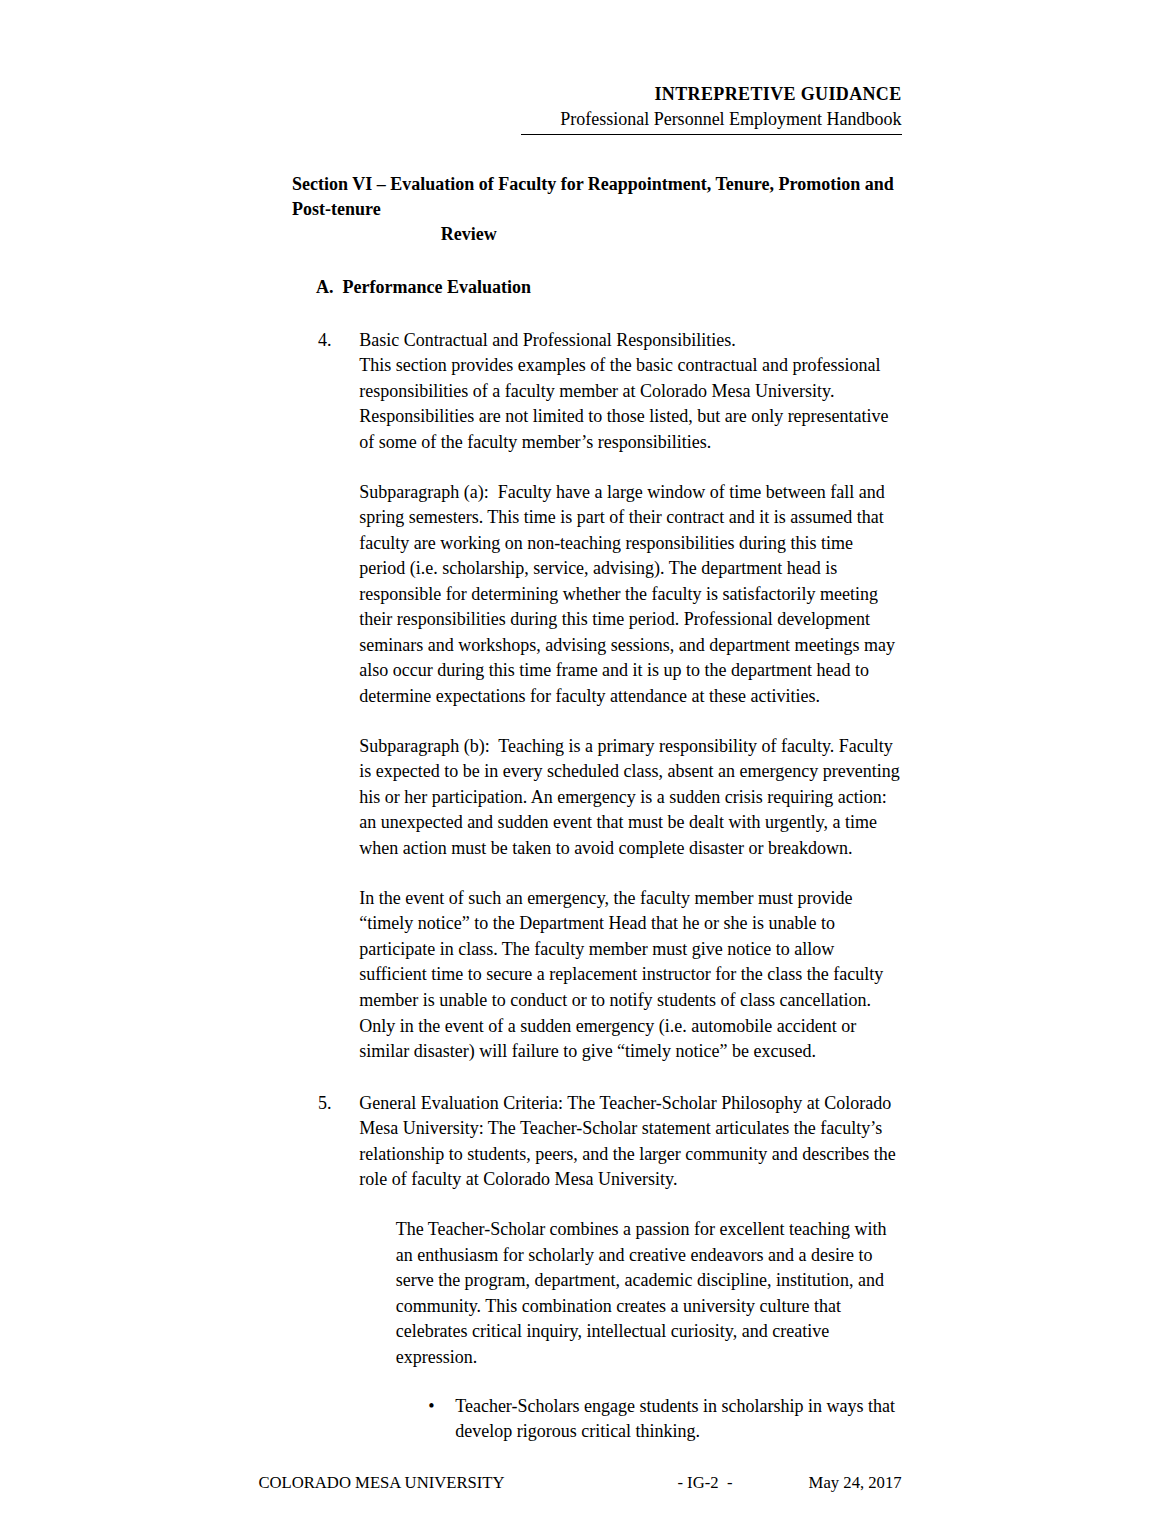INTREPRETIVE GUIDANCE
Professional Personnel Employment Handbook
Section VI – Evaluation of Faculty for Reappointment, Tenure, Promotion and Post-tenure Review
A. Performance Evaluation
4.
Basic Contractual and Professional Responsibilities.
This section provides examples of the basic contractual and professional responsibilities of a faculty member at Colorado Mesa University. Responsibilities are not limited to those listed, but are only representative of some of the faculty member’s responsibilities.
Subparagraph (a): Faculty have a large window of time between fall and spring semesters. This time is part of their contract and it is assumed that faculty are working on non-teaching responsibilities during this time period (i.e. scholarship, service, advising). The department head is responsible for determining whether the faculty is satisfactorily meeting their responsibilities during this time period. Professional development seminars and workshops, advising sessions, and department meetings may also occur during this time frame and it is up to the department head to determine expectations for faculty attendance at these activities.
Subparagraph (b): Teaching is a primary responsibility of faculty. Faculty is expected to be in every scheduled class, absent an emergency preventing his or her participation. An emergency is a sudden crisis requiring action: an unexpected and sudden event that must be dealt with urgently, a time when action must be taken to avoid complete disaster or breakdown.
In the event of such an emergency, the faculty member must provide “timely notice” to the Department Head that he or she is unable to participate in class. The faculty member must give notice to allow sufficient time to secure a replacement instructor for the class the faculty member is unable to conduct or to notify students of class cancellation. Only in the event of a sudden emergency (i.e. automobile accident or similar disaster) will failure to give “timely notice” be excused.
5.
General Evaluation Criteria: The Teacher-Scholar Philosophy at Colorado Mesa University: The Teacher-Scholar statement articulates the faculty’s relationship to students, peers, and the larger community and describes the role of faculty at Colorado Mesa University.
The Teacher-Scholar combines a passion for excellent teaching with an enthusiasm for scholarly and creative endeavors and a desire to serve the program, department, academic discipline, institution, and community. This combination creates a university culture that celebrates critical inquiry, intellectual curiosity, and creative expression.
Teacher-Scholars engage students in scholarship in ways that develop rigorous critical thinking.
| COLORADO MESA UNIVERSITY | - IG-2 - | May 24, 2017 |